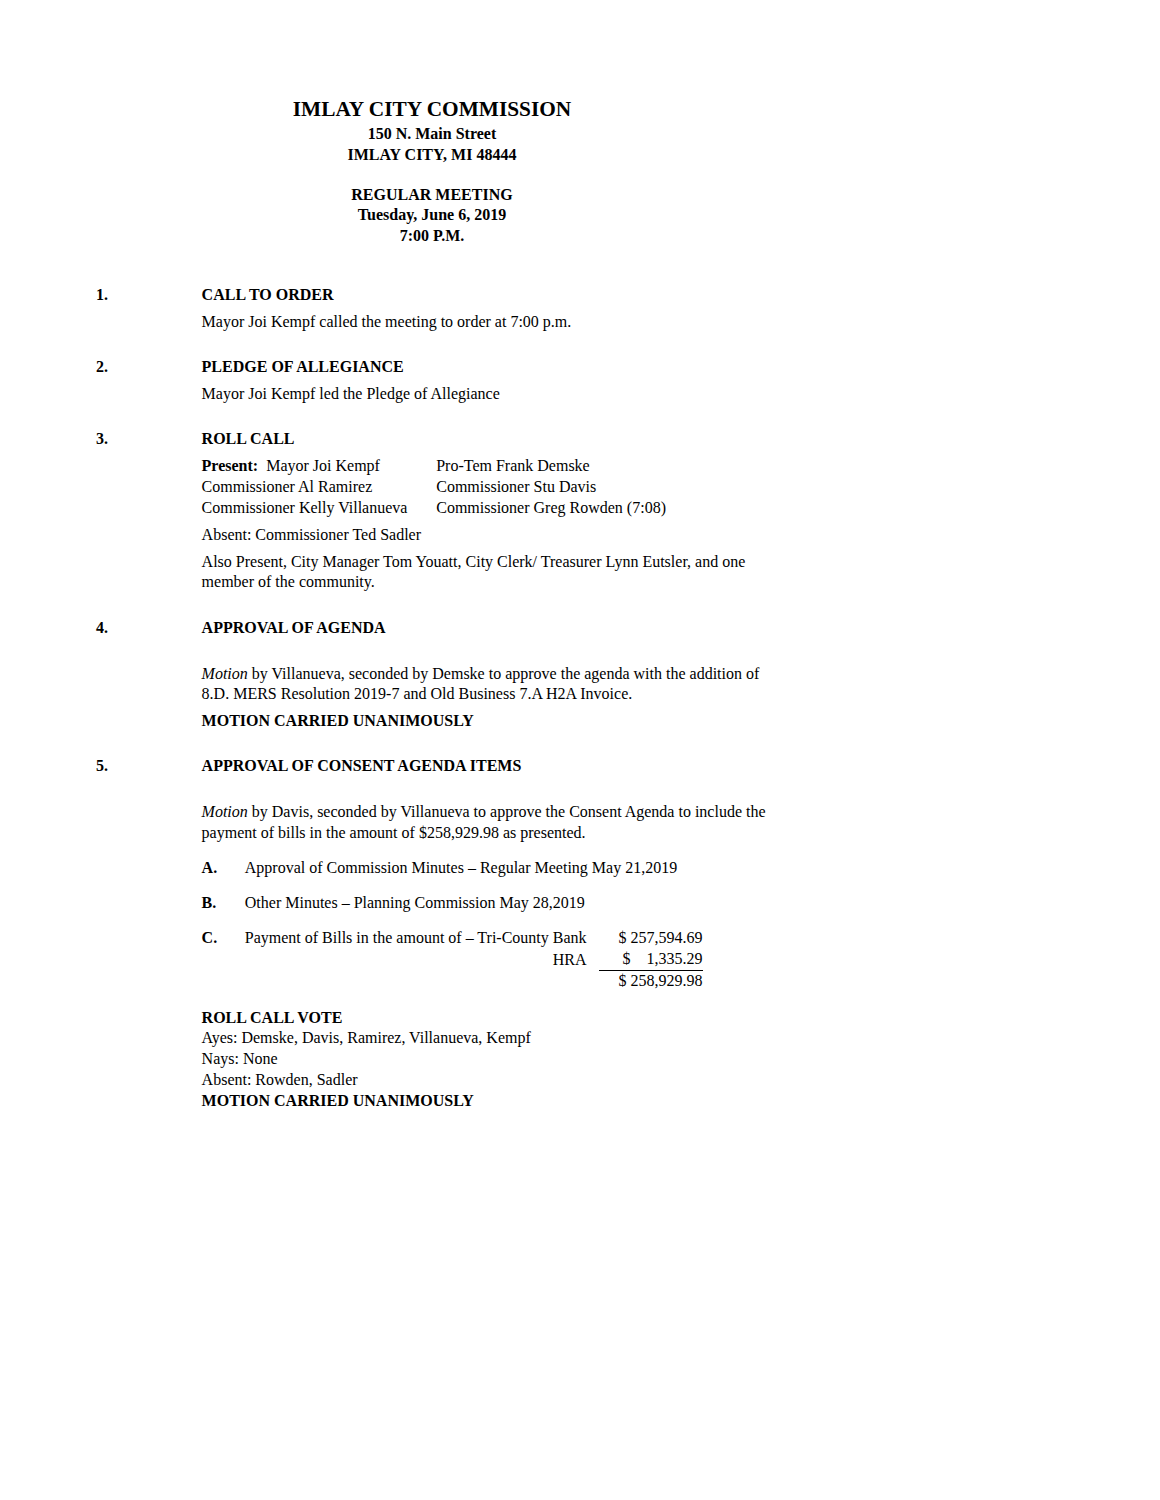IMLAY CITY COMMISSION
150 N. Main Street
IMLAY CITY, MI 48444
REGULAR MEETING
Tuesday, June 6, 2019
7:00 P.M.
1.
CALL TO ORDER
Mayor Joi Kempf called the meeting to order at 7:00 p.m.
2.
PLEDGE OF ALLEGIANCE
Mayor Joi Kempf led the Pledge of Allegiance
3.
ROLL CALL
| Present: Mayor Joi Kempf | Pro-Tem Frank Demske |
| Commissioner Al Ramirez | Commissioner Stu Davis |
| Commissioner Kelly Villanueva | Commissioner Greg Rowden (7:08) |
Absent: Commissioner Ted Sadler
Also Present, City Manager Tom Youatt, City Clerk/ Treasurer Lynn Eutsler, and one member of the community.
4.
APPROVAL OF AGENDA
Motion by Villanueva, seconded by Demske to approve the agenda with the addition of 8.D. MERS Resolution 2019-7 and Old Business 7.A H2A Invoice.
MOTION CARRIED UNANIMOUSLY
5.
APPROVAL OF CONSENT AGENDA ITEMS
Motion by Davis, seconded by Villanueva to approve the Consent Agenda to include the payment of bills in the amount of $258,929.98 as presented.
A.
Approval of Commission Minutes – Regular Meeting May 21,2019
B.
Other Minutes – Planning Commission May 28,2019
C.
| Payment of Bills in the amount of – Tri-County Bank | $ 257,594.69 |
| HRA | $ 1,335.29 |
| | $ 258,929.98 |
ROLL CALL VOTE
Ayes: Demske, Davis, Ramirez, Villanueva, Kempf
Nays: None
Absent: Rowden, Sadler
MOTION CARRIED UNANIMOUSLY